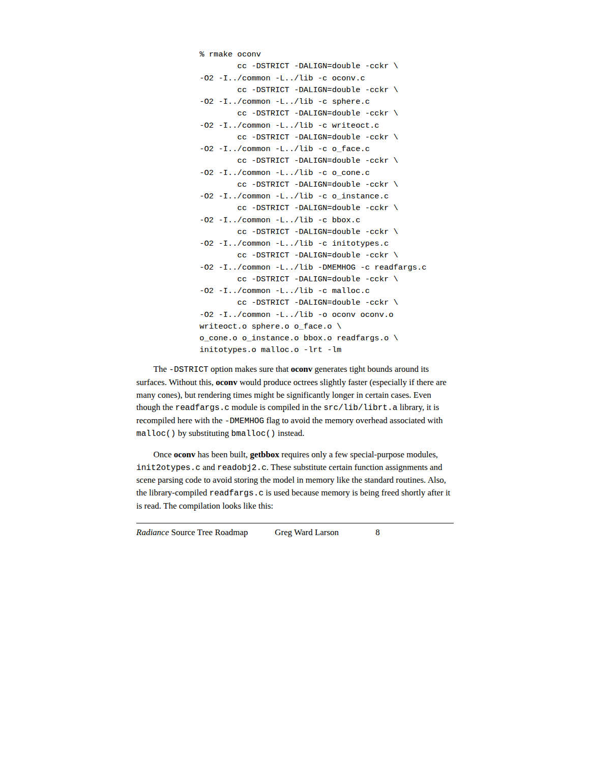% rmake oconv
          cc -DSTRICT -DALIGN=double -cckr \
  -O2 -I../common -L../lib -c oconv.c
          cc -DSTRICT -DALIGN=double -cckr \
  -O2 -I../common -L../lib -c sphere.c
          cc -DSTRICT -DALIGN=double -cckr \
  -O2 -I../common -L../lib -c writeoct.c
          cc -DSTRICT -DALIGN=double -cckr \
  -O2 -I../common -L../lib -c o_face.c
          cc -DSTRICT -DALIGN=double -cckr \
  -O2 -I../common -L../lib -c o_cone.c
          cc -DSTRICT -DALIGN=double -cckr \
  -O2 -I../common -L../lib -c o_instance.c
          cc -DSTRICT -DALIGN=double -cckr \
  -O2 -I../common -L../lib -c bbox.c
          cc -DSTRICT -DALIGN=double -cckr \
  -O2 -I../common -L../lib -c initotypes.c
          cc -DSTRICT -DALIGN=double -cckr \
  -O2 -I../common -L../lib -DMEMHOG -c readfargs.c
          cc -DSTRICT -DALIGN=double -cckr \
  -O2 -I../common -L../lib -c malloc.c
          cc -DSTRICT -DALIGN=double -cckr \
  -O2 -I../common -L../lib -o oconv oconv.o
  writeoct.o sphere.o o_face.o \
  o_cone.o o_instance.o bbox.o readfargs.o \
  initotypes.o malloc.o -lrt -lm
The -DSTRICT option makes sure that oconv generates tight bounds around its surfaces. Without this, oconv would produce octrees slightly faster (especially if there are many cones), but rendering times might be significantly longer in certain cases. Even though the readfargs.c module is compiled in the src/lib/librt.a library, it is recompiled here with the -DMEMHOG flag to avoid the memory overhead associated with malloc() by substituting bmalloc() instead.
Once oconv has been built, getbbox requires only a few special-purpose modules, init2otypes.c and readobj2.c. These substitute certain function assignments and scene parsing code to avoid storing the model in memory like the standard routines. Also, the library-compiled readfargs.c is used because memory is being freed shortly after it is read. The compilation looks like this:
Radiance Source Tree Roadmap Greg Ward Larson 8